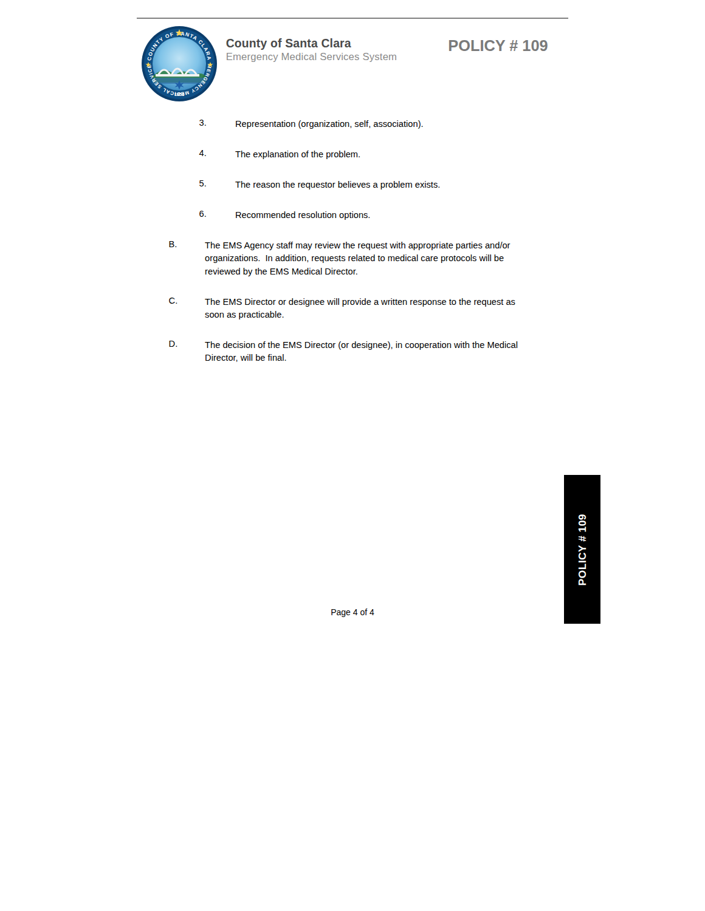COUNTY OF SANTA CLARA EMERGENCY MEDICAL SERVICES 1850
County of Santa Clara
Emergency Medical Services System
POLICY # 109
3.
Representation (organization, self, association).
4.
The explanation of the problem.
5.
The reason the requestor believes a problem exists.
6.
Recommended resolution options.
B.
The EMS Agency staff may review the request with appropriate parties and/or organizations. In addition, requests related to medical care protocols will be reviewed by the EMS Medical Director.
C.
The EMS Director or designee will provide a written response to the request as soon as practicable.
D.
The decision of the EMS Director (or designee), in cooperation with the Medical Director, will be final.
Page 4 of 4
POLICY # 109